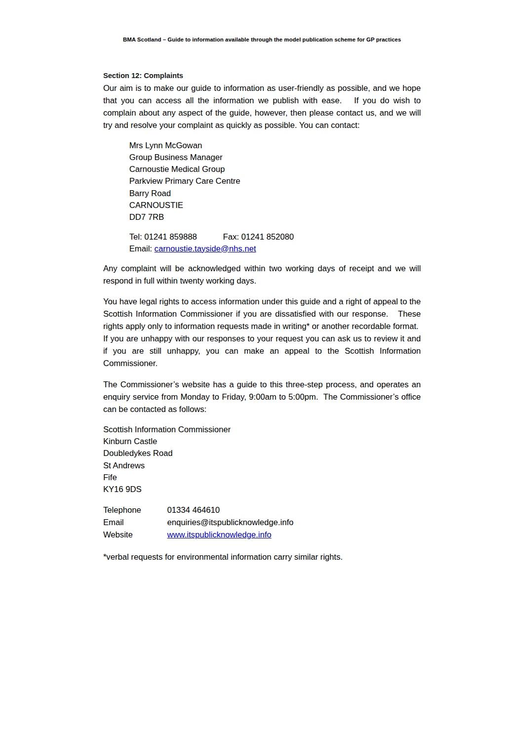BMA Scotland – Guide to information available through the model publication scheme for GP practices
Section 12: Complaints
Our aim is to make our guide to information as user-friendly as possible, and we hope that you can access all the information we publish with ease. If you do wish to complain about any aspect of the guide, however, then please contact us, and we will try and resolve your complaint as quickly as possible. You can contact:
Mrs Lynn McGowan Group Business Manager Carnoustie Medical Group Parkview Primary Care Centre Barry Road CARNOUSTIE DD7 7RB Tel: 01241 859888 Fax: 01241 852080 Email: carnoustie.tayside@nhs.net
Any complaint will be acknowledged within two working days of receipt and we will respond in full within twenty working days.
You have legal rights to access information under this guide and a right of appeal to the Scottish Information Commissioner if you are dissatisfied with our response. These rights apply only to information requests made in writing* or another recordable format. If you are unhappy with our responses to your request you can ask us to review it and if you are still unhappy, you can make an appeal to the Scottish Information Commissioner.
The Commissioner’s website has a guide to this three-step process, and operates an enquiry service from Monday to Friday, 9:00am to 5:00pm. The Commissioner’s office can be contacted as follows:
Scottish Information Commissioner Kinburn Castle Doubledykes Road St Andrews Fife KY16 9DS
| Telephone | 01334 464610 |
| Email | enquiries@itspublicknowledge.info |
| Website | www.itspublicknowledge.info |
*verbal requests for environmental information carry similar rights.